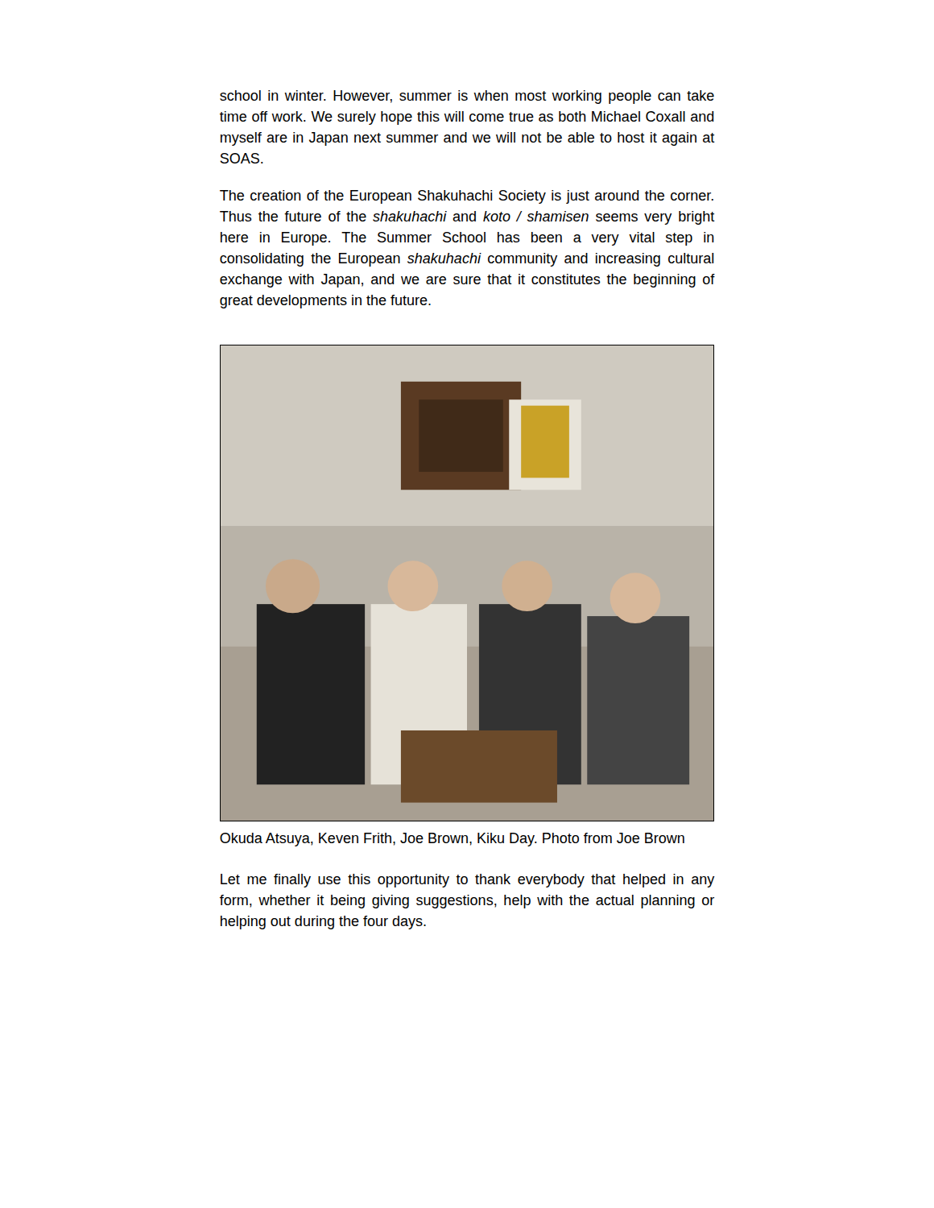school in winter. However, summer is when most working people can take time off work. We surely hope this will come true as both Michael Coxall and myself are in Japan next summer and we will not be able to host it again at SOAS.
The creation of the European Shakuhachi Society is just around the corner. Thus the future of the shakuhachi and koto / shamisen seems very bright here in Europe. The Summer School has been a very vital step in consolidating the European shakuhachi community and increasing cultural exchange with Japan, and we are sure that it constitutes the beginning of great developments in the future.
Okuda Atsuya, Keven Frith, Joe Brown, Kiku Day. Photo from Joe Brown
Let me finally use this opportunity to thank everybody that helped in any form, whether it being giving suggestions, help with the actual planning or helping out during the four days.